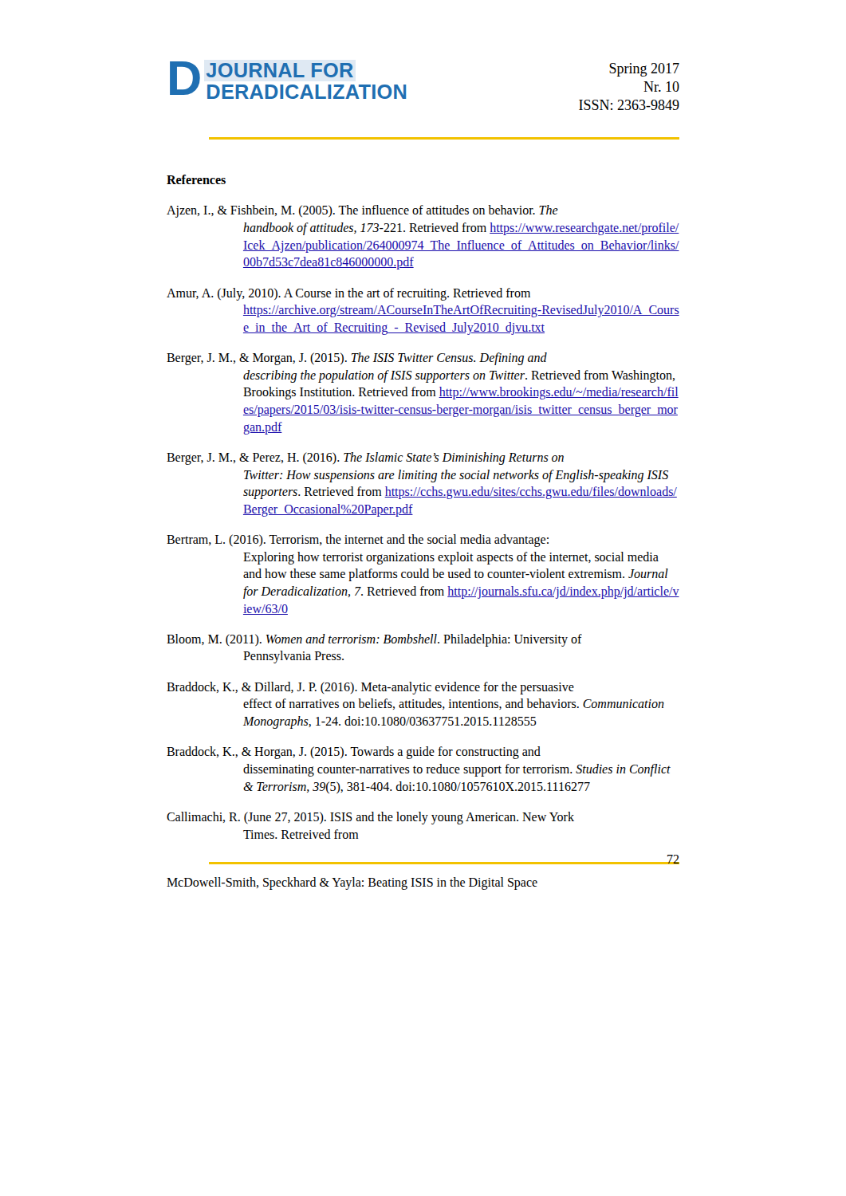D
JOURNAL FOR
DERADICALIZATION
Spring 2017
Nr. 10
ISSN: 2363-9849
References
Ajzen, I., & Fishbein, M. (2005). The influence of attitudes on behavior. The handbook of attitudes, 173-221. Retrieved from https://www.researchgate.net/profile/Icek_Ajzen/publication/264000974_The_Influence_of_Attitudes_on_Behavior/links/00b7d53c7dea81c846000000.pdf
Amur, A. (July, 2010). A Course in the art of recruiting. Retrieved from https://archive.org/stream/ACourseInTheArtOfRecruiting-RevisedJuly2010/A_Course_in_the_Art_of_Recruiting_-_Revised_July2010_djvu.txt
Berger, J. M., & Morgan, J. (2015). The ISIS Twitter Census. Defining and describing the population of ISIS supporters on Twitter. Retrieved from Washington, Brookings Institution. Retrieved from http://www.brookings.edu/~/media/research/files/papers/2015/03/isis-twitter-census-berger-morgan/isis_twitter_census_berger_morgan.pdf
Berger, J. M., & Perez, H. (2016). The Islamic State’s Diminishing Returns on Twitter: How suspensions are limiting the social networks of English-speaking ISIS supporters. Retrieved from https://cchs.gwu.edu/sites/cchs.gwu.edu/files/downloads/Berger_Occasional%20Paper.pdf
Bertram, L. (2016). Terrorism, the internet and the social media advantage: Exploring how terrorist organizations exploit aspects of the internet, social media and how these same platforms could be used to counter-violent extremism. Journal for Deradicalization, 7. Retrieved from http://journals.sfu.ca/jd/index.php/jd/article/view/63/0
Bloom, M. (2011). Women and terrorism: Bombshell. Philadelphia: University of Pennsylvania Press.
Braddock, K., & Dillard, J. P. (2016). Meta-analytic evidence for the persuasive effect of narratives on beliefs, attitudes, intentions, and behaviors. Communication Monographs, 1-24. doi:10.1080/03637751.2015.1128555
Braddock, K., & Horgan, J. (2015). Towards a guide for constructing and disseminating counter-narratives to reduce support for terrorism. Studies in Conflict & Terrorism, 39(5), 381-404. doi:10.1080/1057610X.2015.1116277
Callimachi, R. (June 27, 2015). ISIS and the lonely young American. New York Times. Retreived from
72
McDowell-Smith, Speckhard & Yayla: Beating ISIS in the Digital Space